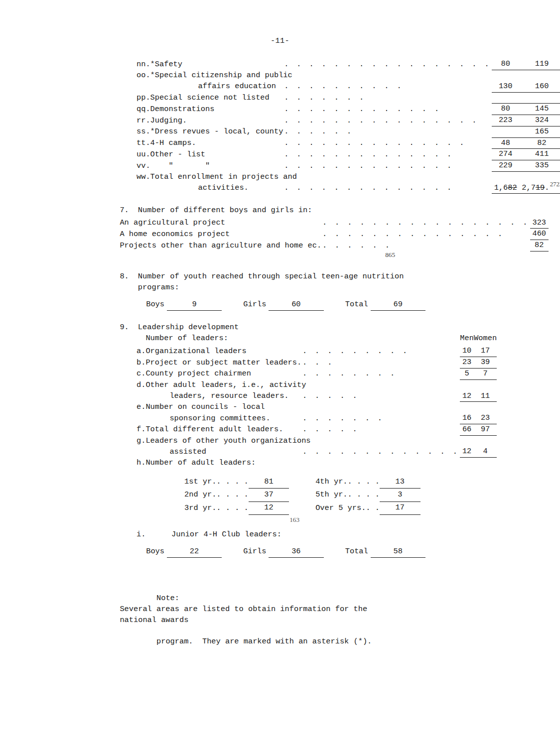-11-
| nn. | *Safety | . . . . . . . . . . . . . . . . . | 80 | | 119 |
| oo. | *Special citizenship and public |
| | affairs education | . . . . . . . . . . | 130 | | 160 |
| pp. | Special science not listed | . . . . . . . | | | |
| qq. | Demonstrations | . . . . . . . . . . . . . | 80 | | 145 |
| rr. | Judging. | . . . . . . . . . . . . . . . . | 223 | | 324 |
| ss. | *Dress revues - local, county | . . . . . . | | | 165 |
| tt. | 4-H camps. | . . . . . . . . . . . . . . . | 48 | | 82 |
| uu. | Other - list | . . . . . . . . . . . . . . | 274 | | 411 |
| vv. | " " | . . . . . . . . . . . . . . | 229 | | 335 |
| ww. | Total enrollment in projects and |
| | activities. | . . . . . . . . . . . . . . | 1,6 82 | | 2,7 19 . 2723 |
7. Number of different boys and girls in:
| | An agricultural project | . . . . . . . . . . . . . . . . . | 323 |
| | A home economics project | . . . . . . . . . . . . . . . | 460 |
| | Projects other than agriculture and home ec. | . . . . . . | 82 |
865
8. Number of youth reached through special teen-age nutrition programs:
Boys 9 Girls 60 Total 69
9. Leadership development
| | Number of leaders: | | Men | | Women |
| a. | Organizational leaders | . . . . . . . . . | 10 | | 17 |
| b. | Project or subject matter leaders. | . . . | 23 | | 39 |
| c. | County project chairmen | . . . . . . . . | 5 | | 7 |
| d. | Other adult leaders, i.e., activity |
| | leaders, resource leaders. | . . . . . | 12 | | 11 |
| e. | Number on councils - local |
| | sponsoring committees. | . . . . . . . | 16 | | 23 |
| f. | Total different adult leaders. | . . . . . | 66 | | 97 |
| g. | Leaders of other youth organizations |
| | assisted | . . . . . . . . . . . . . | 12 | | 4 |
| h. | Number of adult leaders: |
| 1st yr.. . . . | 81 | | 4th yr.. . . . | 13 |
| 2nd yr.. . . . | 37 | | 5th yr.. . . . | 3 |
| 3rd yr.. . . . | 12 | | Over 5 yrs.. . | 17 |
163
i. Junior 4-H Club leaders:
Boys 22 Girls 36 Total 58
Note: Several areas are listed to obtain information for the national awards
program. They are marked with an asterisk (*).